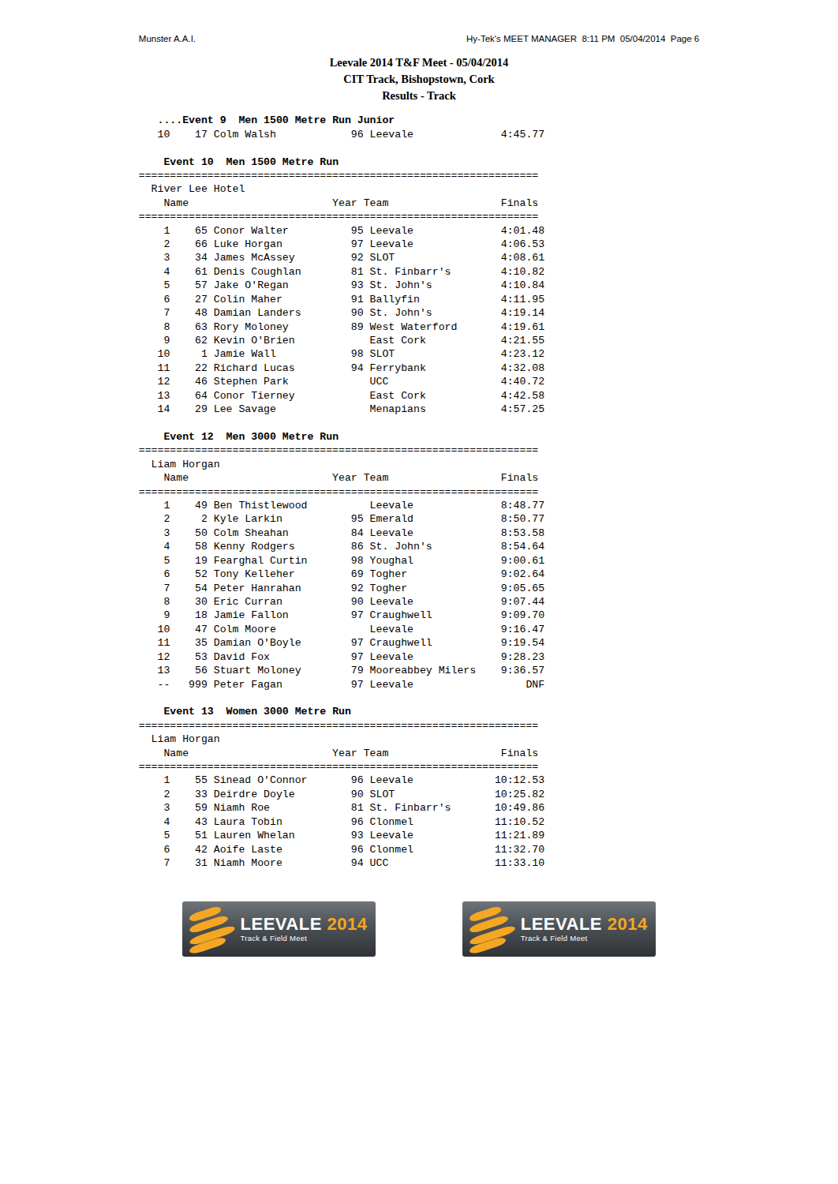Munster A.A.I.
Hy-Tek's MEET MANAGER 8:11 PM 05/04/2014 Page 6
Leevale 2014 T&F Meet - 05/04/2014
CIT Track, Bishopstown, Cork
Results - Track
   ....Event 9  Men 1500 Metre Run Junior
   10    17 Colm Walsh            96 Leevale              4:45.77

    Event 10  Men 1500 Metre Run
================================================================
  River Lee Hotel
    Name                       Year Team                  Finals
================================================================
    1    65 Conor Walter          95 Leevale              4:01.48
    2    66 Luke Horgan           97 Leevale              4:06.53
    3    34 James McAssey         92 SLOT                 4:08.61
    4    61 Denis Coughlan        81 St. Finbarr's        4:10.82
    5    57 Jake O'Regan          93 St. John's           4:10.84
    6    27 Colin Maher           91 Ballyfin             4:11.95
    7    48 Damian Landers        90 St. John's           4:19.14
    8    63 Rory Moloney          89 West Waterford       4:19.61
    9    62 Kevin O'Brien            East Cork            4:21.55
   10     1 Jamie Wall            98 SLOT                 4:23.12
   11    22 Richard Lucas         94 Ferrybank            4:32.08
   12    46 Stephen Park             UCC                  4:40.72
   13    64 Conor Tierney            East Cork            4:42.58
   14    29 Lee Savage               Menapians            4:57.25

    Event 12  Men 3000 Metre Run
================================================================
  Liam Horgan
    Name                       Year Team                  Finals
================================================================
    1    49 Ben Thistlewood          Leevale              8:48.77
    2     2 Kyle Larkin           95 Emerald              8:50.77
    3    50 Colm Sheahan          84 Leevale              8:53.58
    4    58 Kenny Rodgers         86 St. John's           8:54.64
    5    19 Fearghal Curtin       98 Youghal              9:00.61
    6    52 Tony Kelleher         69 Togher               9:02.64
    7    54 Peter Hanrahan        92 Togher               9:05.65
    8    30 Eric Curran           90 Leevale              9:07.44
    9    18 Jamie Fallon          97 Craughwell           9:09.70
   10    47 Colm Moore               Leevale              9:16.47
   11    35 Damian O'Boyle        97 Craughwell           9:19.54
   12    53 David Fox             97 Leevale              9:28.23
   13    56 Stuart Moloney        79 Mooreabbey Milers    9:36.57
   --   999 Peter Fagan           97 Leevale                  DNF

    Event 13  Women 3000 Metre Run
================================================================
  Liam Horgan
    Name                       Year Team                  Finals
================================================================
    1    55 Sinead O'Connor       96 Leevale             10:12.53
    2    33 Deirdre Doyle         90 SLOT                10:25.82
    3    59 Niamh Roe             81 St. Finbarr's       10:49.86
    4    43 Laura Tobin           96 Clonmel             11:10.52
    5    51 Lauren Whelan         93 Leevale             11:21.89
    6    42 Aoife Laste           96 Clonmel             11:32.70
    7    31 Niamh Moore           94 UCC                 11:33.10
LEEVALE 2014 Track & Field Meet
LEEVALE 2014 Track & Field Meet